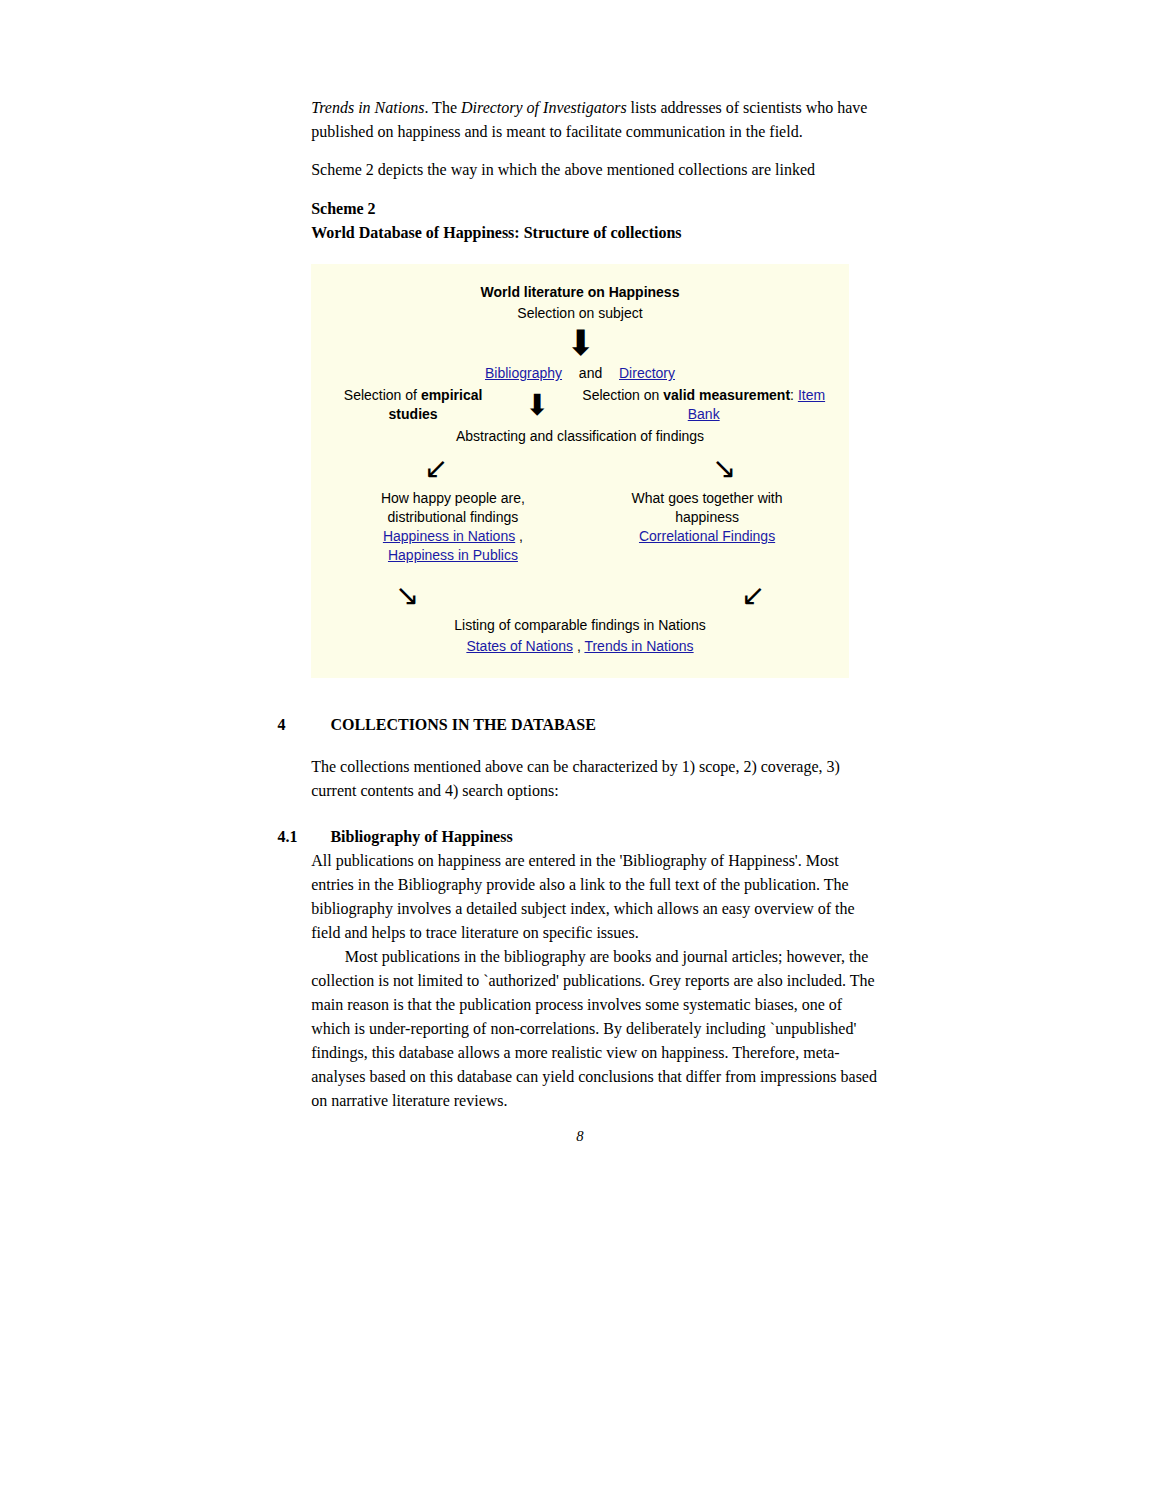Trends in Nations. The Directory of Investigators lists addresses of scientists who have published on happiness and is meant to facilitate communication in the field.
Scheme 2 depicts the way in which the above mentioned collections are linked
Scheme 2
World Database of Happiness: Structure of collections
World literature on Happiness
Selection on subject
⬇
Bibliography and Directory
Selection of empirical studies ⬇ Selection on valid measurement: Item Bank
Abstracting and classification of findings
↙ ↘
How happy people are, distributional findings
Happiness in Nations , Happiness in Publics
What goes together with happiness
Correlational Findings
↘ ↙
Listing of comparable findings in Nations
States of Nations , Trends in Nations
4 COLLECTIONS IN THE DATABASE
The collections mentioned above can be characterized by 1) scope, 2) coverage, 3) current contents and 4) search options:
4.1 Bibliography of Happiness
All publications on happiness are entered in the 'Bibliography of Happiness'. Most entries in the Bibliography provide also a link to the full text of the publication. The bibliography involves a detailed subject index, which allows an easy overview of the field and helps to trace literature on specific issues.
Most publications in the bibliography are books and journal articles; however, the collection is not limited to `authorized' publications. Grey reports are also included. The main reason is that the publication process involves some systematic biases, one of which is under-reporting of non-correlations. By deliberately including `unpublished' findings, this database allows a more realistic view on happiness. Therefore, meta-analyses based on this database can yield conclusions that differ from impressions based on narrative literature reviews.
8